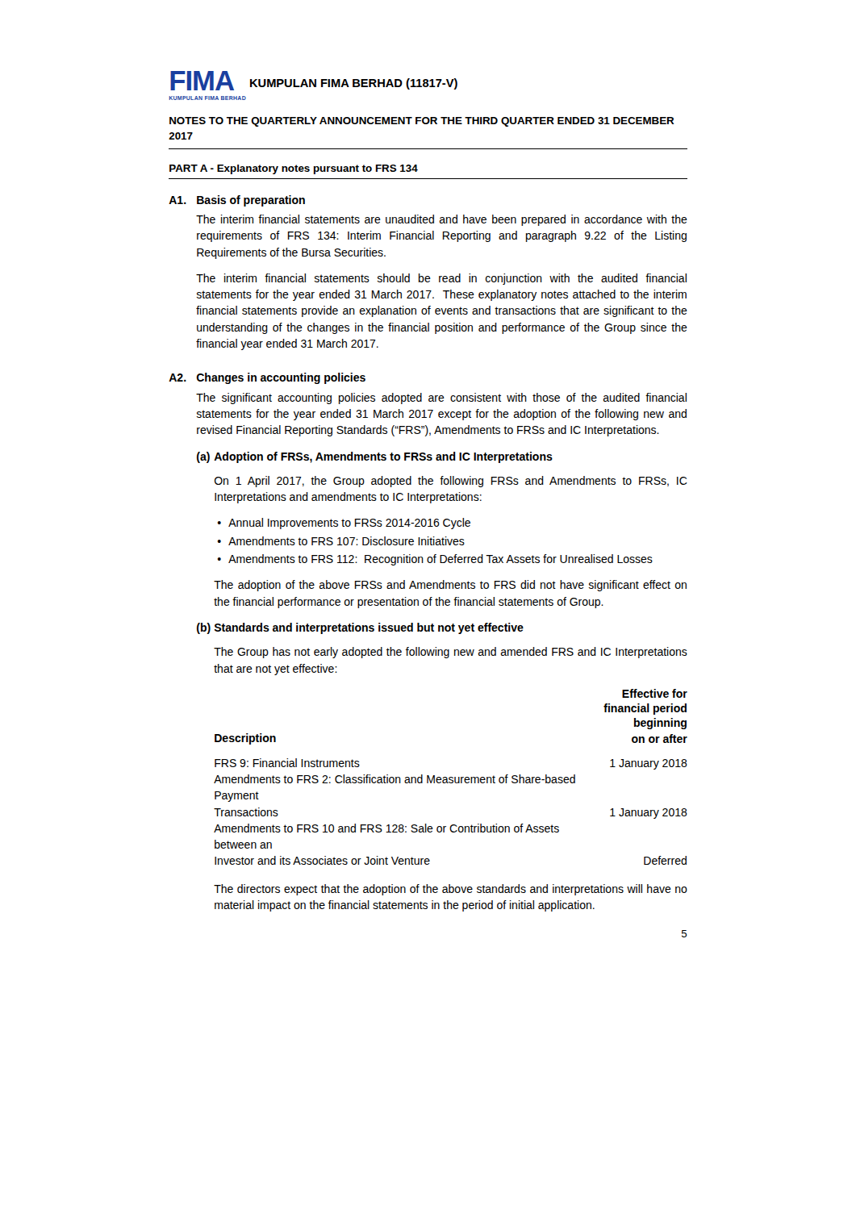FIMA
KUMPULAN FIMA BERHAD
KUMPULAN FIMA BERHAD (11817-V)
NOTES TO THE QUARTERLY ANNOUNCEMENT FOR THE THIRD QUARTER ENDED 31 DECEMBER 2017
PART A - Explanatory notes pursuant to FRS 134
A1.
Basis of preparation
The interim financial statements are unaudited and have been prepared in accordance with the requirements of FRS 134: Interim Financial Reporting and paragraph 9.22 of the Listing Requirements of the Bursa Securities.
The interim financial statements should be read in conjunction with the audited financial statements for the year ended 31 March 2017. These explanatory notes attached to the interim financial statements provide an explanation of events and transactions that are significant to the understanding of the changes in the financial position and performance of the Group since the financial year ended 31 March 2017.
A2.
Changes in accounting policies
The significant accounting policies adopted are consistent with those of the audited financial statements for the year ended 31 March 2017 except for the adoption of the following new and revised Financial Reporting Standards (“FRS”), Amendments to FRSs and IC Interpretations.
(a) Adoption of FRSs, Amendments to FRSs and IC Interpretations
On 1 April 2017, the Group adopted the following FRSs and Amendments to FRSs, IC Interpretations and amendments to IC Interpretations:
Annual Improvements to FRSs 2014-2016 Cycle
Amendments to FRS 107: Disclosure Initiatives
Amendments to FRS 112: Recognition of Deferred Tax Assets for Unrealised Losses
The adoption of the above FRSs and Amendments to FRS did not have significant effect on the financial performance or presentation of the financial statements of Group.
(b) Standards and interpretations issued but not yet effective
The Group has not early adopted the following new and amended FRS and IC Interpretations that are not yet effective:
| | Effective for financial period beginning |
| Description | on or after |
| FRS 9: Financial Instruments | 1 January 2018 |
| Amendments to FRS 2: Classification and Measurement of Share-based Payment | |
| Transactions | 1 January 2018 |
| Amendments to FRS 10 and FRS 128: Sale or Contribution of Assets between an | |
| Investor and its Associates or Joint Venture | Deferred |
The directors expect that the adoption of the above standards and interpretations will have no material impact on the financial statements in the period of initial application.
5